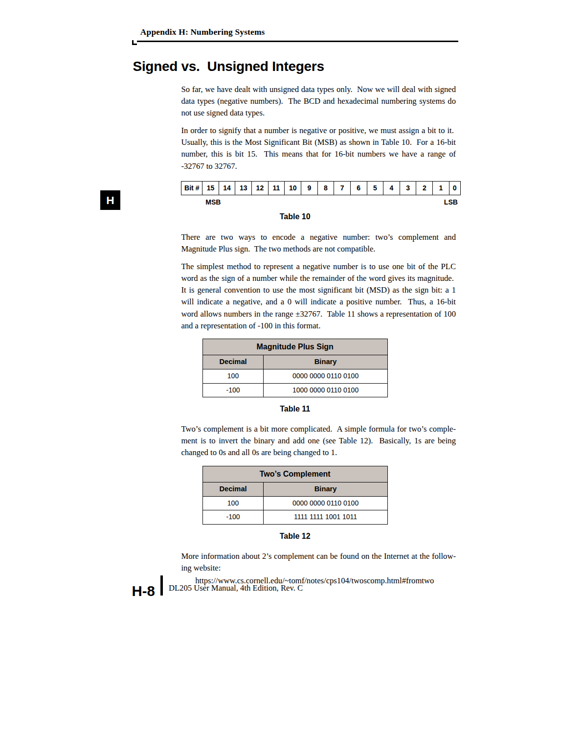Appendix H: Numbering Systems
Signed vs. Unsigned Integers
So far, we have dealt with unsigned data types only. Now we will deal with signed data types (negative numbers). The BCD and hexadecimal numbering systems do not use signed data types.
In order to signify that a number is negative or positive, we must assign a bit to it. Usually, this is the Most Significant Bit (MSB) as shown in Table 10. For a 16-bit number, this is bit 15. This means that for 16-bit numbers we have a range of -32767 to 32767.
| Bit # | 15 | 14 | 13 | 12 | 11 | 10 | 9 | 8 | 7 | 6 | 5 | 4 | 3 | 2 | 1 | 0 |
MSB LSB
Table 10
There are two ways to encode a negative number: two’s complement and Magnitude Plus sign. The two methods are not compatible.
The simplest method to represent a negative number is to use one bit of the PLC word as the sign of a number while the remainder of the word gives its magnitude. It is general convention to use the most significant bit (MSD) as the sign bit: a 1 will indicate a negative, and a 0 will indicate a positive number. Thus, a 16-bit word allows numbers in the range ±32767. Table 11 shows a representation of 100 and a representation of -100 in this format.
| Magnitude Plus Sign |
| --- |
| Decimal | Binary |
| 100 | 0000 0000 0110 0100 |
| -100 | 1000 0000 0110 0100 |
Table 11
Two’s complement is a bit more complicated. A simple formula for two’s complement is to invert the binary and add one (see Table 12). Basically, 1s are being changed to 0s and all 0s are being changed to 1.
| Two’s Complement |
| --- |
| Decimal | Binary |
| 100 | 0000 0000 0110 0100 |
| -100 | 1111 1111 1001 1011 |
Table 12
More information about 2’s complement can be found on the Internet at the following website:
https://www.cs.cornell.edu/~tomf/notes/cps104/twoscomp.html#fromtwo
H
H-8
DL205 User Manual, 4th Edition, Rev. C